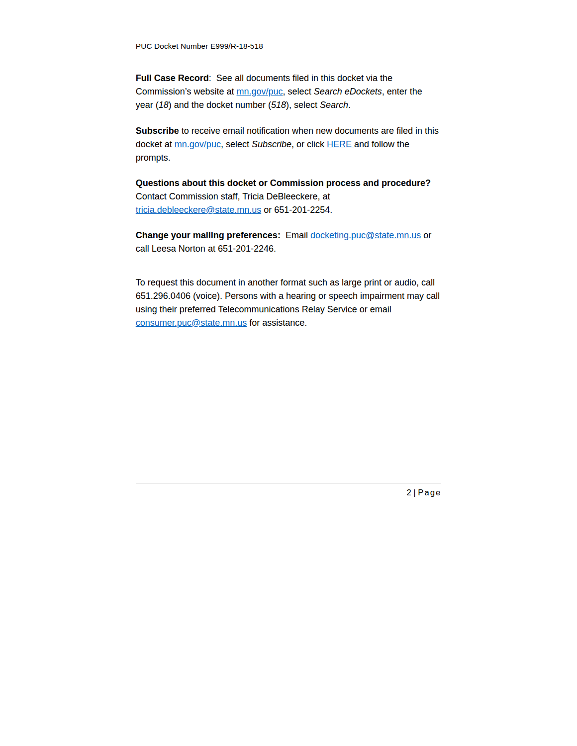PUC Docket Number E999/R-18-518
Full Case Record: See all documents filed in this docket via the Commission’s website at mn.gov/puc, select Search eDockets, enter the year (18) and the docket number (518), select Search.
Subscribe to receive email notification when new documents are filed in this docket at mn.gov/puc, select Subscribe, or click HERE and follow the prompts.
Questions about this docket or Commission process and procedure? Contact Commission staff, Tricia DeBleeckere, at tricia.debleeckere@state.mn.us or 651-201-2254.
Change your mailing preferences: Email docketing.puc@state.mn.us or call Leesa Norton at 651-201-2246.
To request this document in another format such as large print or audio, call 651.296.0406 (voice). Persons with a hearing or speech impairment may call using their preferred Telecommunications Relay Service or email consumer.puc@state.mn.us for assistance.
2 | Page